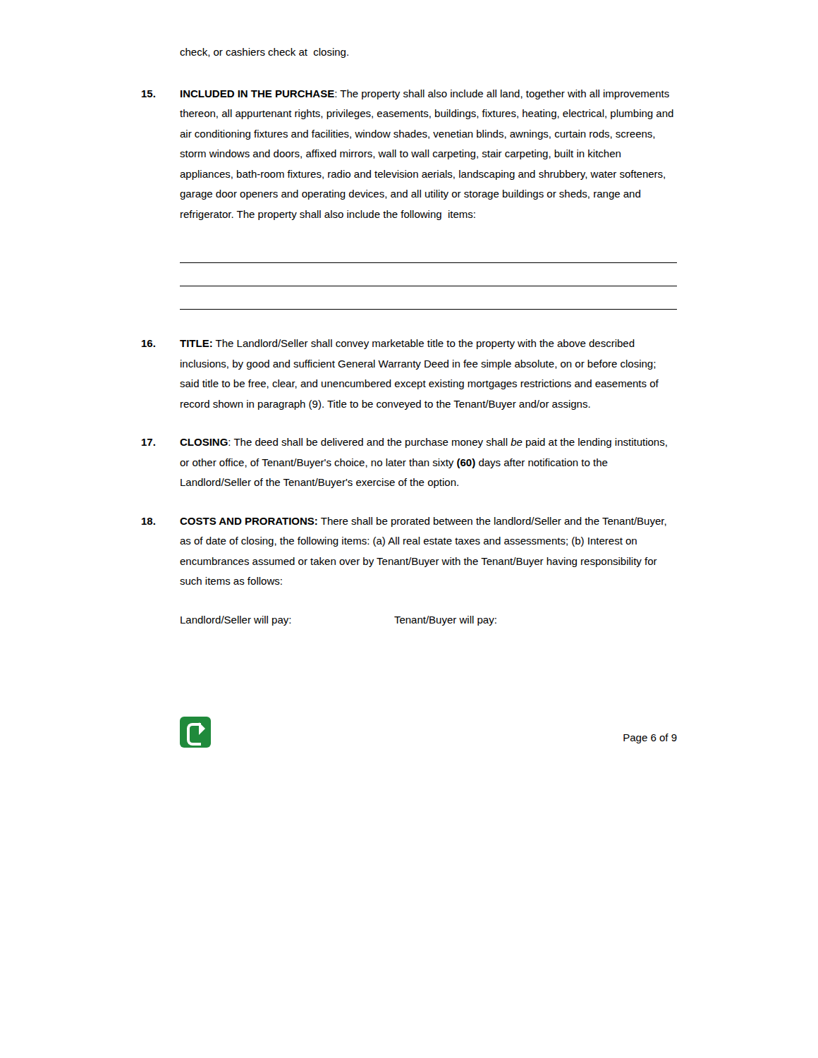check, or cashiers check at closing.
15. INCLUDED IN THE PURCHASE: The property shall also include all land, together with all improvements thereon, all appurtenant rights, privileges, easements, buildings, fixtures, heating, electrical, plumbing and air conditioning fixtures and facilities, window shades, venetian blinds, awnings, curtain rods, screens, storm windows and doors, affixed mirrors, wall to wall carpeting, stair carpeting, built in kitchen appliances, bath-room fixtures, radio and television aerials, landscaping and shrubbery, water softeners, garage door openers and operating devices, and all utility or storage buildings or sheds, range and refrigerator. The property shall also include the following items:
16. TITLE: The Landlord/Seller shall convey marketable title to the property with the above described inclusions, by good and sufficient General Warranty Deed in fee simple absolute, on or before closing; said title to be free, clear, and unencumbered except existing mortgages restrictions and easements of record shown in paragraph (9). Title to be conveyed to the Tenant/Buyer and/or assigns.
17. CLOSING: The deed shall be delivered and the purchase money shall be paid at the lending institutions, or other office, of Tenant/Buyer's choice, no later than sixty (60) days after notification to the Landlord/Seller of the Tenant/Buyer's exercise of the option.
18. COSTS AND PRORATIONS: There shall be prorated between the landlord/Seller and the Tenant/Buyer, as of date of closing, the following items: (a) All real estate taxes and assessments; (b) Interest on encumbrances assumed or taken over by Tenant/Buyer with the Tenant/Buyer having responsibility for such items as follows:
Landlord/Seller will pay: Tenant/Buyer will pay:
Page 6 of 9